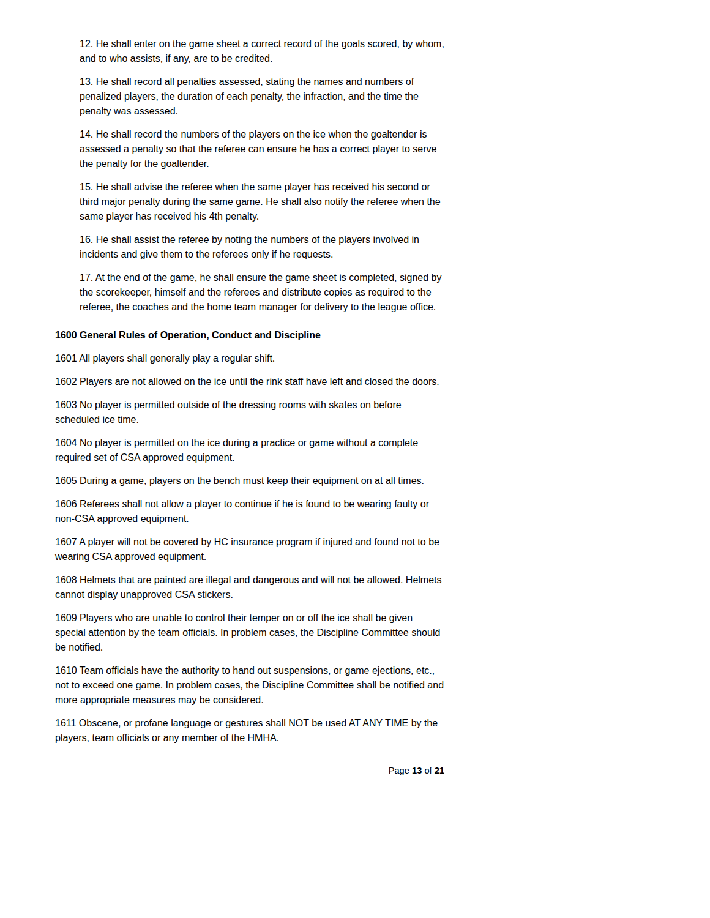12. He shall enter on the game sheet a correct record of the goals scored, by whom, and to who assists, if any, are to be credited.
13. He shall record all penalties assessed, stating the names and numbers of penalized players, the duration of each penalty, the infraction, and the time the penalty was assessed.
14. He shall record the numbers of the players on the ice when the goaltender is assessed a penalty so that the referee can ensure he has a correct player to serve the penalty for the goaltender.
15. He shall advise the referee when the same player has received his second or third major penalty during the same game. He shall also notify the referee when the same player has received his 4th penalty.
16. He shall assist the referee by noting the numbers of the players involved in incidents and give them to the referees only if he requests.
17. At the end of the game, he shall ensure the game sheet is completed, signed by the scorekeeper, himself and the referees and distribute copies as required to the referee, the coaches and the home team manager for delivery to the league office.
1600 General Rules of Operation, Conduct and Discipline
1601 All players shall generally play a regular shift.
1602 Players are not allowed on the ice until the rink staff have left and closed the doors.
1603 No player is permitted outside of the dressing rooms with skates on before scheduled ice time.
1604 No player is permitted on the ice during a practice or game without a complete required set of CSA approved equipment.
1605 During a game, players on the bench must keep their equipment on at all times.
1606 Referees shall not allow a player to continue if he is found to be wearing faulty or non-CSA approved equipment.
1607 A player will not be covered by HC insurance program if injured and found not to be wearing CSA approved equipment.
1608 Helmets that are painted are illegal and dangerous and will not be allowed. Helmets cannot display unapproved CSA stickers.
1609 Players who are unable to control their temper on or off the ice shall be given special attention by the team officials. In problem cases, the Discipline Committee should be notified.
1610 Team officials have the authority to hand out suspensions, or game ejections, etc., not to exceed one game. In problem cases, the Discipline Committee shall be notified and more appropriate measures may be considered.
1611 Obscene, or profane language or gestures shall NOT be used AT ANY TIME by the players, team officials or any member of the HMHA.
Page 13 of 21